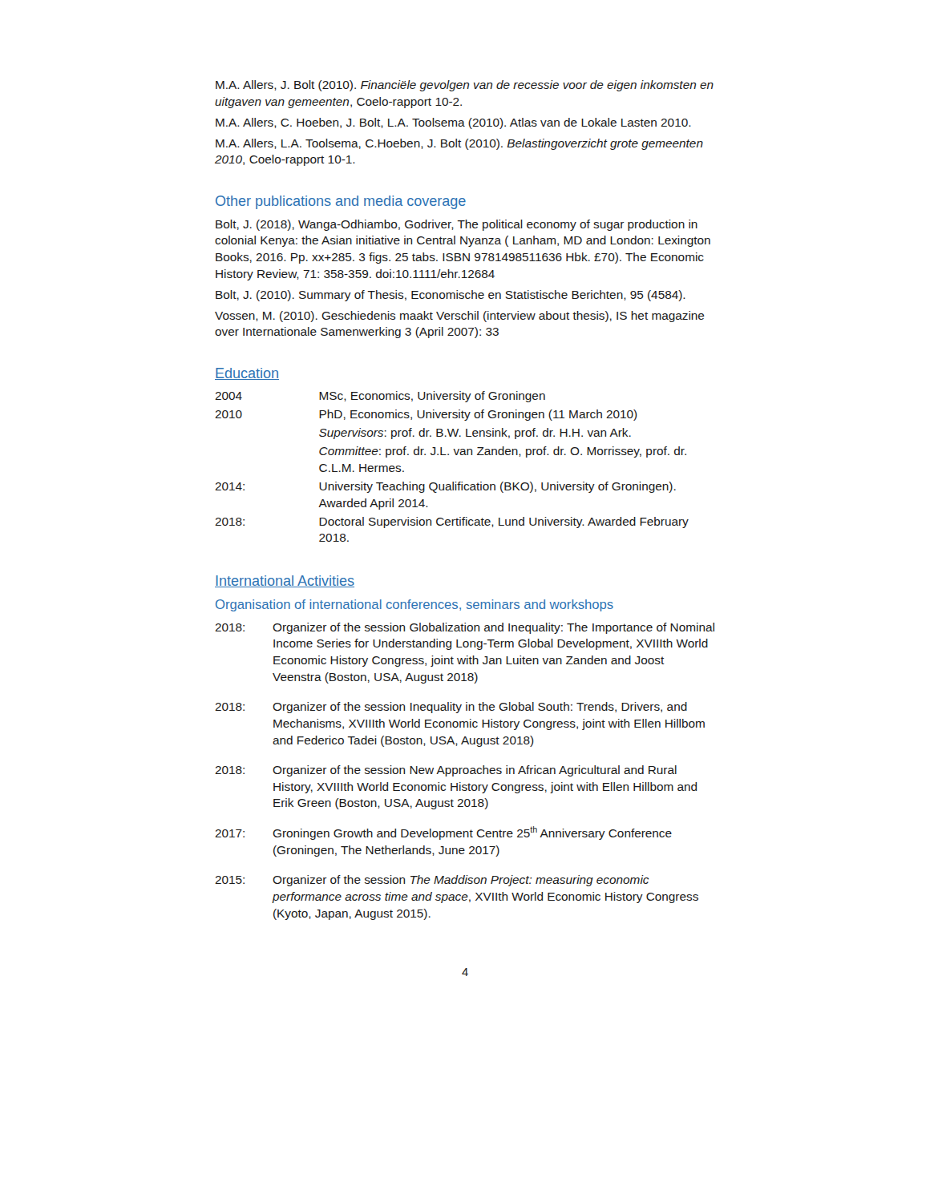M.A. Allers, J. Bolt (2010). Financiële gevolgen van de recessie voor de eigen inkomsten en uitgaven van gemeenten, Coelo-rapport 10-2.
M.A. Allers, C. Hoeben, J. Bolt, L.A. Toolsema (2010). Atlas van de Lokale Lasten 2010.
M.A. Allers, L.A. Toolsema, C.Hoeben, J. Bolt (2010). Belastingoverzicht grote gemeenten 2010, Coelo-rapport 10-1.
Other publications and media coverage
Bolt, J. (2018), Wanga-Odhiambo, Godriver, The political economy of sugar production in colonial Kenya: the Asian initiative in Central Nyanza ( Lanham, MD and London: Lexington Books, 2016. Pp. xx+285. 3 figs. 25 tabs. ISBN 9781498511636 Hbk. £70). The Economic History Review, 71: 358-359. doi:10.1111/ehr.12684
Bolt, J. (2010). Summary of Thesis, Economische en Statistische Berichten, 95 (4584).
Vossen, M. (2010). Geschiedenis maakt Verschil (interview about thesis), IS het magazine over Internationale Samenwerking 3 (April 2007): 33
Education
| 2004 | MSc, Economics, University of Groningen |
| 2010 | PhD, Economics, University of Groningen (11 March 2010) |
| | Supervisors : prof. dr. B.W. Lensink, prof. dr. H.H. van Ark. |
| | Committee : prof. dr. J.L. van Zanden, prof. dr. O. Morrissey, prof. dr. C.L.M. Hermes. |
| 2014: | University Teaching Qualification (BKO), University of Groningen). Awarded April 2014. |
| 2018: | Doctoral Supervision Certificate, Lund University. Awarded February 2018. |
International Activities
Organisation of international conferences, seminars and workshops
| 2018: | Organizer of the session Globalization and Inequality: The Importance of Nominal Income Series for Understanding Long-Term Global Development, XVIIIth World Economic History Congress, joint with Jan Luiten van Zanden and Joost Veenstra (Boston, USA, August 2018) |
| 2018: | Organizer of the session Inequality in the Global South: Trends, Drivers, and Mechanisms, XVIIIth World Economic History Congress, joint with Ellen Hillbom and Federico Tadei (Boston, USA, August 2018) |
| 2018: | Organizer of the session New Approaches in African Agricultural and Rural History, XVIIIth World Economic History Congress, joint with Ellen Hillbom and Erik Green (Boston, USA, August 2018) |
| 2017: | Groningen Growth and Development Centre 25 th Anniversary Conference (Groningen, The Netherlands, June 2017) |
| 2015: | Organizer of the session The Maddison Project: measuring economic performance across time and space , XVIIth World Economic History Congress (Kyoto, Japan, August 2015). |
4